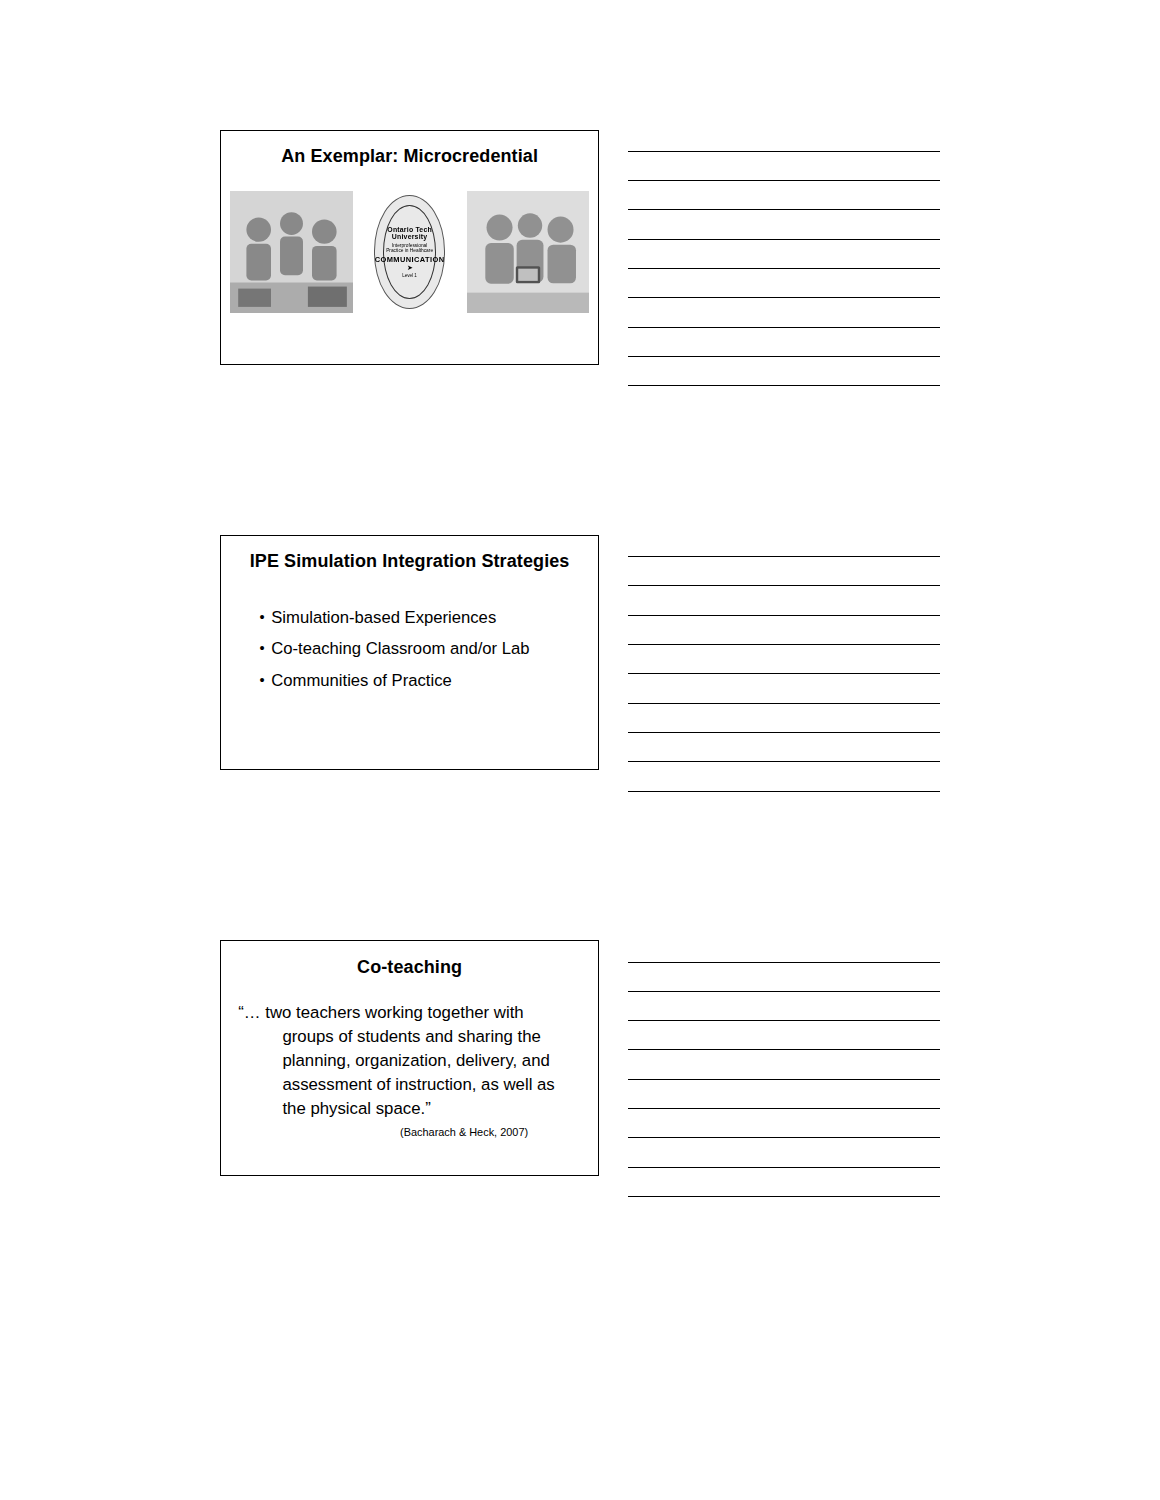An Exemplar: Microcredential
Ontario Tech
University
Interprofessional
Practice in Healthcare
COMMUNICATION
➤
Level 1
IPE Simulation Integration Strategies
Simulation-based Experiences
Co-teaching Classroom and/or Lab
Communities of Practice
Co-teaching
“… two teachers working together with groups of students and sharing the planning, organization, delivery, and assessment of instruction, as well as the physical space.”
(Bacharach & Heck, 2007)